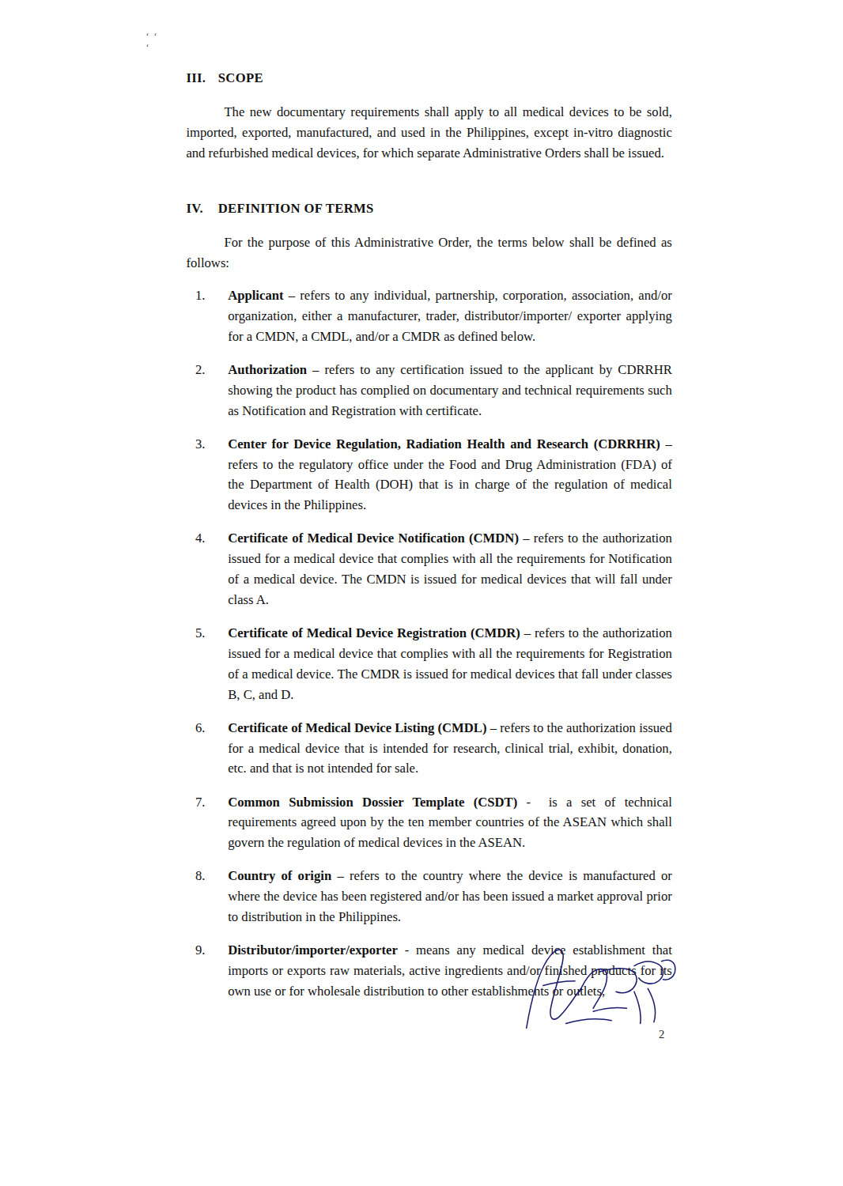‘ ‘ ‘
III. SCOPE
The new documentary requirements shall apply to all medical devices to be sold, imported, exported, manufactured, and used in the Philippines, except in-vitro diagnostic and refurbished medical devices, for which separate Administrative Orders shall be issued.
IV. DEFINITION OF TERMS
For the purpose of this Administrative Order, the terms below shall be defined as follows:
Applicant – refers to any individual, partnership, corporation, association, and/or organization, either a manufacturer, trader, distributor/importer/ exporter applying for a CMDN, a CMDL, and/or a CMDR as defined below.
Authorization – refers to any certification issued to the applicant by CDRRHR showing the product has complied on documentary and technical requirements such as Notification and Registration with certificate.
Center for Device Regulation, Radiation Health and Research (CDRRHR) – refers to the regulatory office under the Food and Drug Administration (FDA) of the Department of Health (DOH) that is in charge of the regulation of medical devices in the Philippines.
Certificate of Medical Device Notification (CMDN) – refers to the authorization issued for a medical device that complies with all the requirements for Notification of a medical device. The CMDN is issued for medical devices that will fall under class A.
Certificate of Medical Device Registration (CMDR) – refers to the authorization issued for a medical device that complies with all the requirements for Registration of a medical device. The CMDR is issued for medical devices that fall under classes B, C, and D.
Certificate of Medical Device Listing (CMDL) – refers to the authorization issued for a medical device that is intended for research, clinical trial, exhibit, donation, etc. and that is not intended for sale.
Common Submission Dossier Template (CSDT) - is a set of technical requirements agreed upon by the ten member countries of the ASEAN which shall govern the regulation of medical devices in the ASEAN.
Country of origin – refers to the country where the device is manufactured or where the device has been registered and/or has been issued a market approval prior to distribution in the Philippines.
Distributor/importer/exporter - means any medical device establishment that imports or exports raw materials, active ingredients and/or finished products for its own use or for wholesale distribution to other establishments or outlets,
2